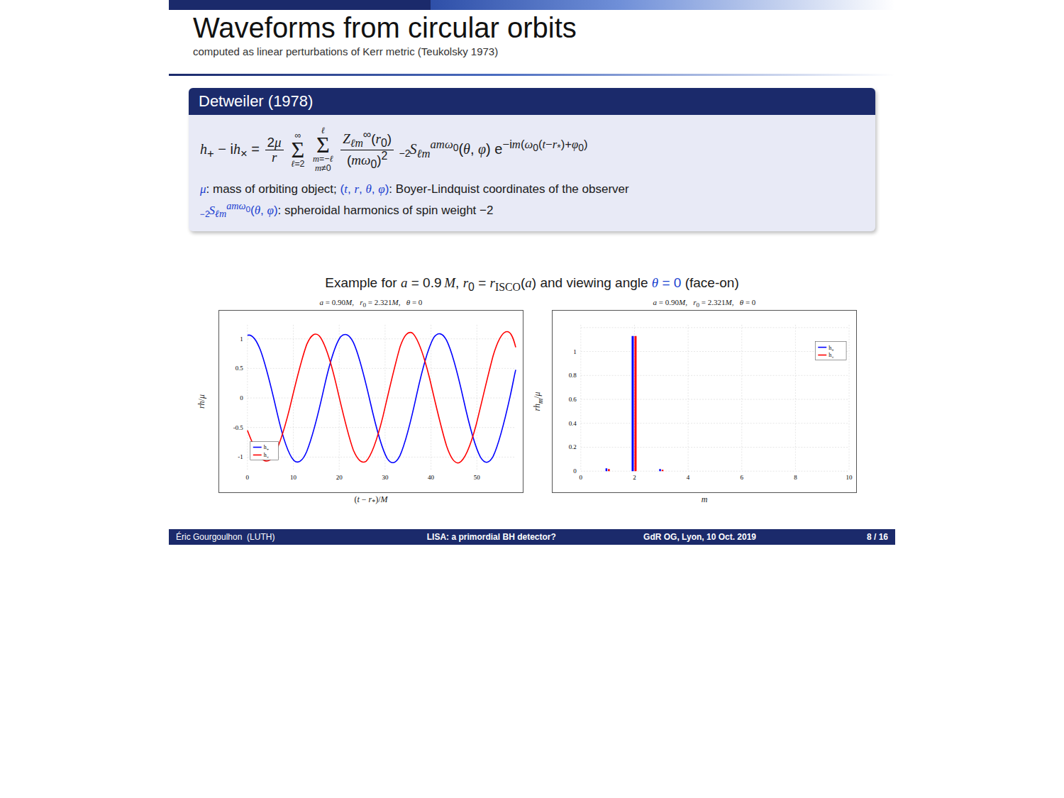Waveforms from circular orbits
computed as linear perturbations of Kerr metric (Teukolsky 1973)
Detweiler (1978)
h+ − ih× = 2μ r ∞Σℓ=2 ℓΣm=−ℓ
m≠0 Zℓm∞(r0)(mω0)2 −2 Sℓmamω0(θ, φ) e−im(ω0(t−r*)+φ0)
μ: mass of orbiting object; (t, r, θ, φ): Boyer-Lindquist coordinates of the observer
−2 Sℓmamω0(θ, φ): spheroidal harmonics of spin weight −2
Example for a = 0.9 M, r0 = rISCO(a) and viewing angle θ = 0 (face-on)
a = 0.90M, r0 = 2.321M, θ = 0
0 10 20 30 40 50 1 0.5 0 -0.5 -1 h+ h×
rh/μ
(t − r*)/M
a = 0.90M, r0 = 2.321M, θ = 0
0 2 4 6 8 10 0 0.2 0.4 0.6 0.8 1 h+ h×
rhm/μ
m
Éric Gourgoulhon (LUTH)
LISA: a primordial BH detector?
GdR OG, Lyon, 10 Oct. 2019
8 / 16